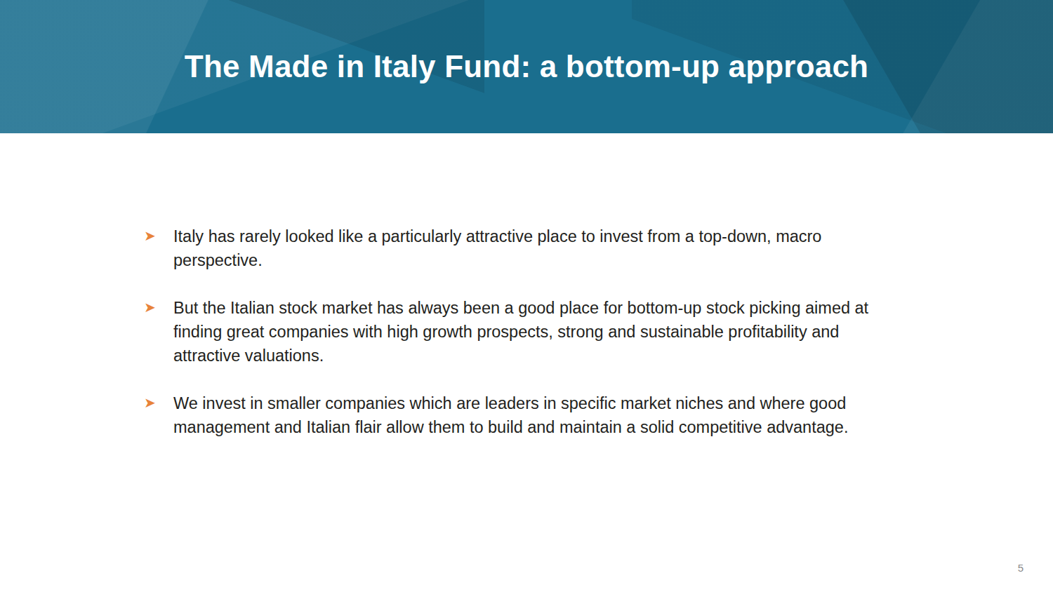The Made in Italy Fund: a bottom-up approach
Italy has rarely looked like a particularly attractive place to invest from a top-down, macro perspective.
But the Italian stock market has always been a good place for bottom-up stock picking aimed at finding great companies with high growth prospects, strong and sustainable profitability and attractive valuations.
We invest in smaller companies which are leaders in specific market niches and where good management and Italian flair allow them to build and maintain a solid competitive advantage.
5